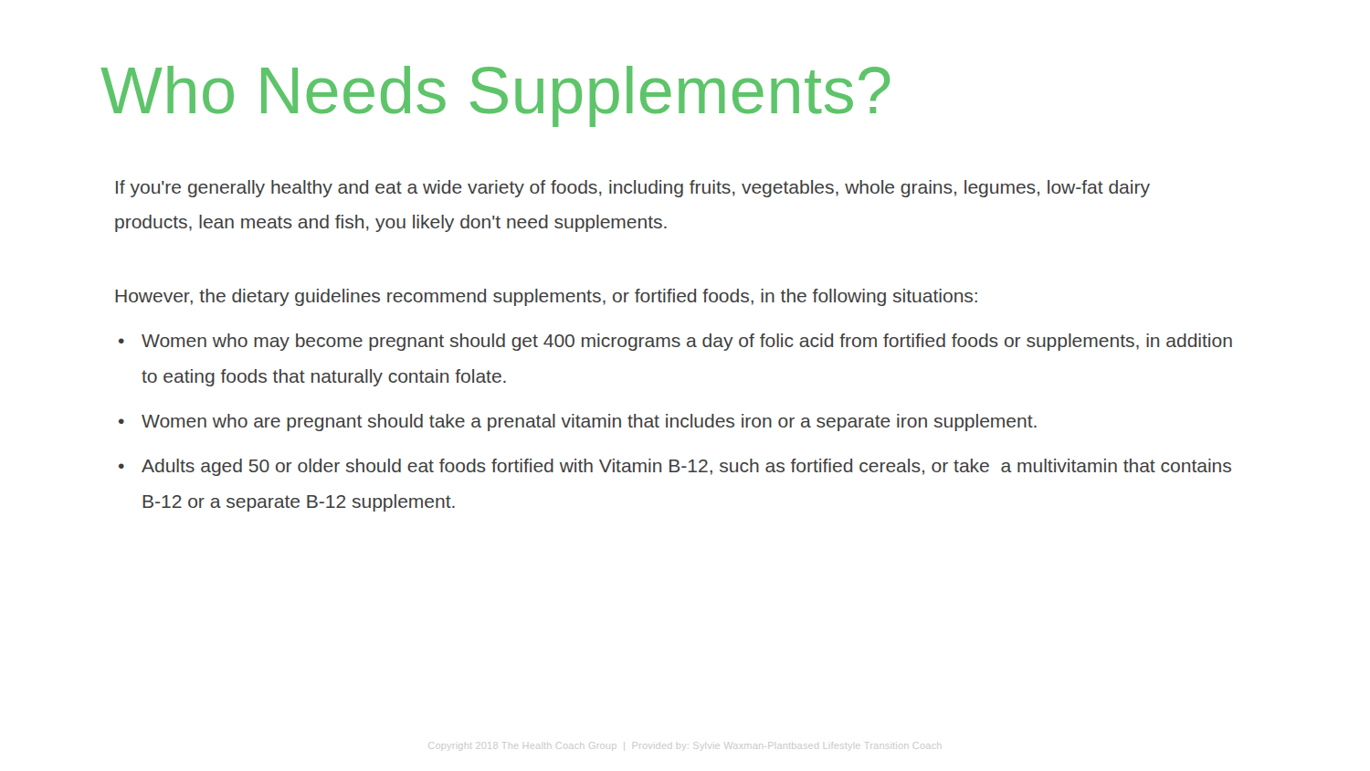Who Needs Supplements?
If you're generally healthy and eat a wide variety of foods, including fruits, vegetables, whole grains, legumes, low-fat dairy products, lean meats and fish, you likely don't need supplements.
However, the dietary guidelines recommend supplements, or fortified foods, in the following situations:
Women who may become pregnant should get 400 micrograms a day of folic acid from fortified foods or supplements, in addition to eating foods that naturally contain folate.
Women who are pregnant should take a prenatal vitamin that includes iron or a separate iron supplement.
Adults aged 50 or older should eat foods fortified with Vitamin B-12, such as fortified cereals, or take a multivitamin that contains B-12 or a separate B-12 supplement.
Copyright 2018 The Health Coach Group | Provided by: Sylvie Waxman-Plantbased Lifestyle Transition Coach